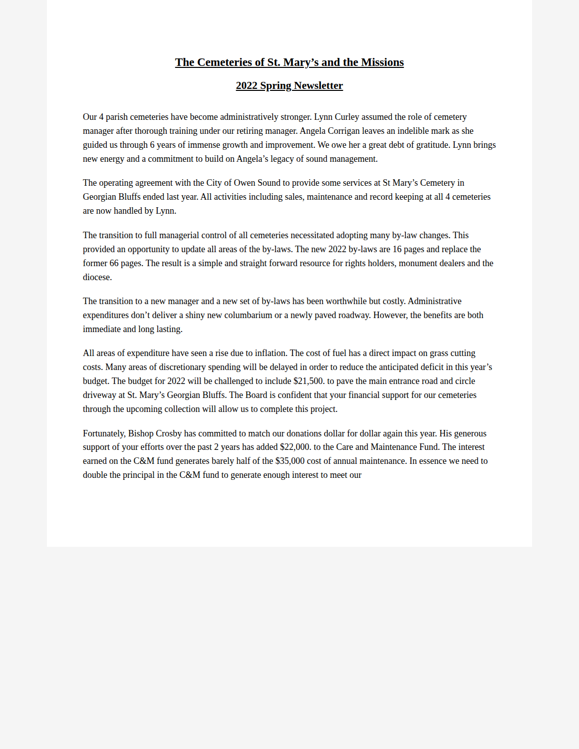The Cemeteries of St. Mary’s and the Missions
2022 Spring Newsletter
Our 4 parish cemeteries have become administratively stronger. Lynn Curley assumed the role of cemetery manager after thorough training under our retiring manager. Angela Corrigan leaves an indelible mark as she guided us through 6 years of immense growth and improvement. We owe her a great debt of gratitude. Lynn brings new energy and a commitment to build on Angela’s legacy of sound management.
The operating agreement with the City of Owen Sound to provide some services at St Mary’s Cemetery in Georgian Bluffs ended last year. All activities including sales, maintenance and record keeping at all 4 cemeteries are now handled by Lynn.
The transition to full managerial control of all cemeteries necessitated adopting many by-law changes. This provided an opportunity to update all areas of the by-laws. The new 2022 by-laws are 16 pages and replace the former 66 pages. The result is a simple and straight forward resource for rights holders, monument dealers and the diocese.
The transition to a new manager and a new set of by-laws has been worthwhile but costly. Administrative expenditures don’t deliver a shiny new columbarium or a newly paved roadway. However, the benefits are both immediate and long lasting.
All areas of expenditure have seen a rise due to inflation. The cost of fuel has a direct impact on grass cutting costs. Many areas of discretionary spending will be delayed in order to reduce the anticipated deficit in this year’s budget. The budget for 2022 will be challenged to include $21,500. to pave the main entrance road and circle driveway at St. Mary’s Georgian Bluffs. The Board is confident that your financial support for our cemeteries through the upcoming collection will allow us to complete this project.
Fortunately, Bishop Crosby has committed to match our donations dollar for dollar again this year. His generous support of your efforts over the past 2 years has added $22,000. to the Care and Maintenance Fund. The interest earned on the C&M fund generates barely half of the $35,000 cost of annual maintenance. In essence we need to double the principal in the C&M fund to generate enough interest to meet our